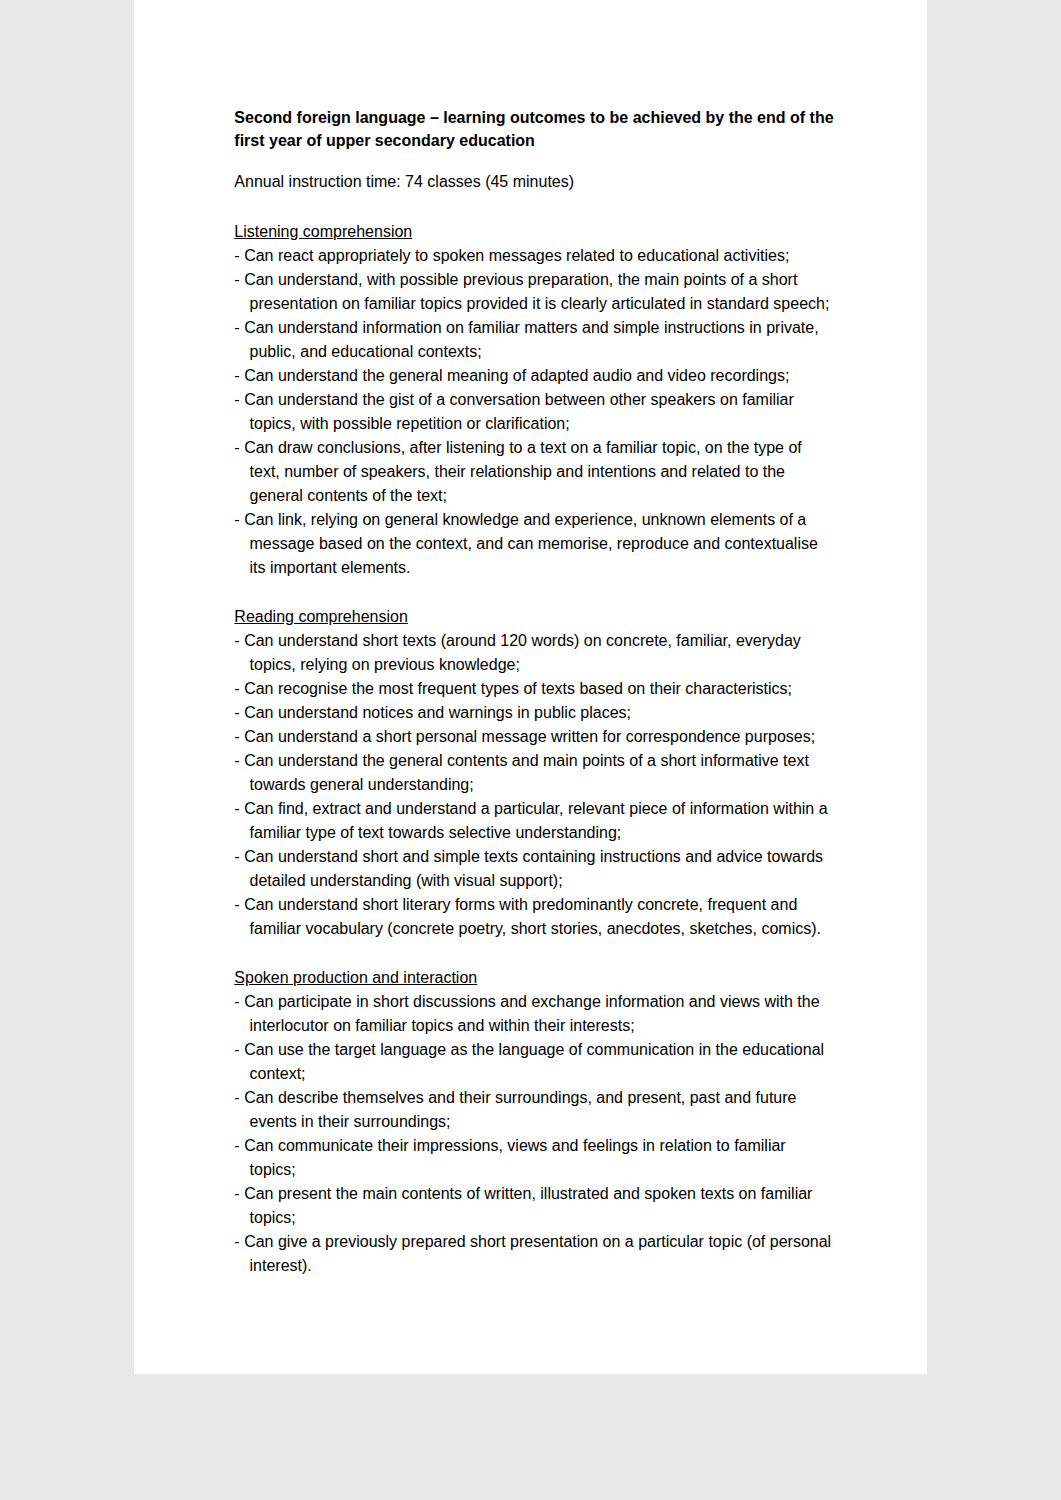Second foreign language – learning outcomes to be achieved by the end of the first year of upper secondary education
Annual instruction time: 74 classes (45 minutes)
Listening comprehension
Can react appropriately to spoken messages related to educational activities;
Can understand, with possible previous preparation, the main points of a short presentation on familiar topics provided it is clearly articulated in standard speech;
Can understand information on familiar matters and simple instructions in private, public, and educational contexts;
Can understand the general meaning of adapted audio and video recordings;
Can understand the gist of a conversation between other speakers on familiar topics, with possible repetition or clarification;
Can draw conclusions, after listening to a text on a familiar topic, on the type of text, number of speakers, their relationship and intentions and related to the general contents of the text;
Can link, relying on general knowledge and experience, unknown elements of a message based on the context, and can memorise, reproduce and contextualise its important elements.
Reading comprehension
Can understand short texts (around 120 words) on concrete, familiar, everyday topics, relying on previous knowledge;
Can recognise the most frequent types of texts based on their characteristics;
Can understand notices and warnings in public places;
Can understand a short personal message written for correspondence purposes;
Can understand the general contents and main points of a short informative text towards general understanding;
Can find, extract and understand a particular, relevant piece of information within a familiar type of text towards selective understanding;
Can understand short and simple texts containing instructions and advice towards detailed understanding (with visual support);
Can understand short literary forms with predominantly concrete, frequent and familiar vocabulary (concrete poetry, short stories, anecdotes, sketches, comics).
Spoken production and interaction
Can participate in short discussions and exchange information and views with the interlocutor on familiar topics and within their interests;
Can use the target language as the language of communication in the educational context;
Can describe themselves and their surroundings, and present, past and future events in their surroundings;
Can communicate their impressions, views and feelings in relation to familiar topics;
Can present the main contents of written, illustrated and spoken texts on familiar topics;
Can give a previously prepared short presentation on a particular topic (of personal interest).